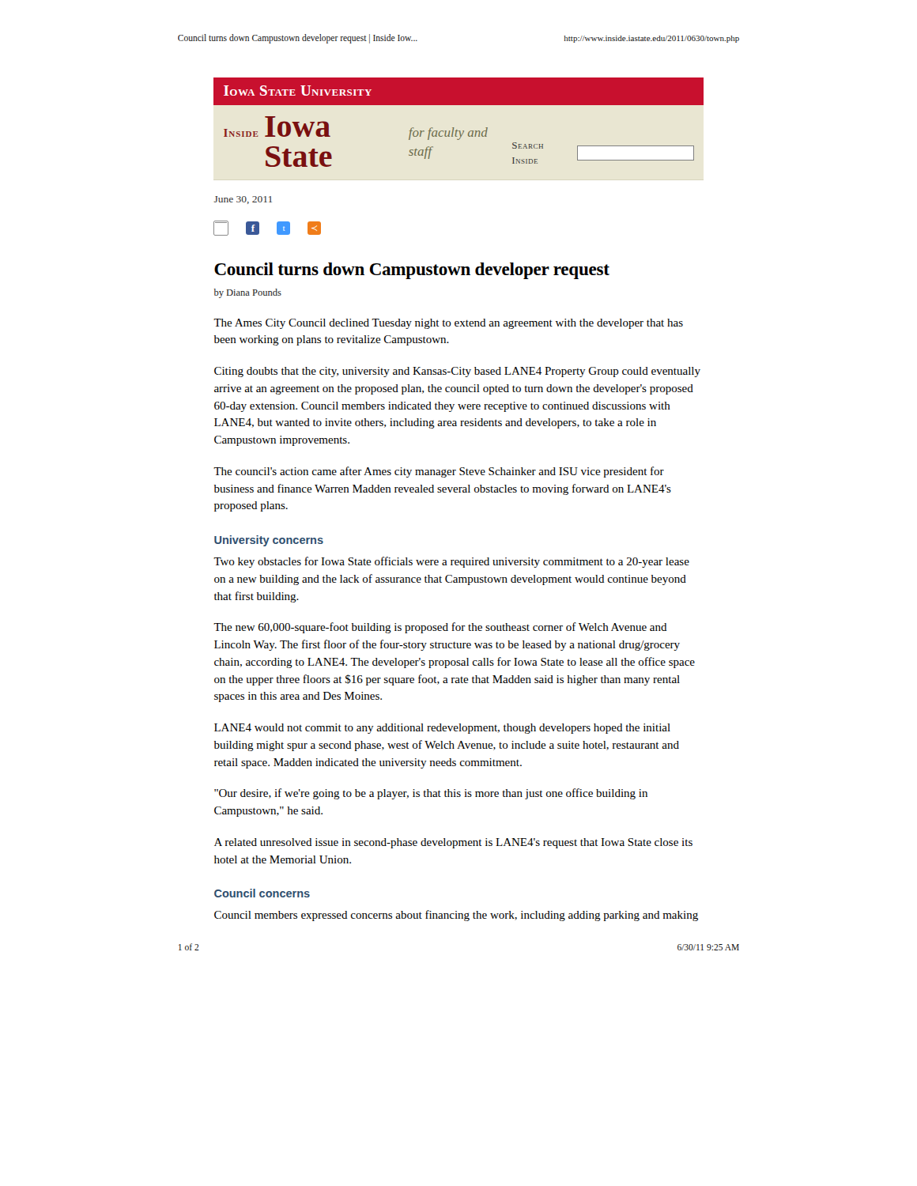Council turns down Campustown developer request | Inside Iow...
http://www.inside.iastate.edu/2011/0630/town.php
Iowa State University
Inside Iowa State for faculty and staff
Search Inside
June 30, 2011
f t ≺
Council turns down Campustown developer request
by Diana Pounds
The Ames City Council declined Tuesday night to extend an agreement with the developer that has been working on plans to revitalize Campustown.
Citing doubts that the city, university and Kansas-City based LANE4 Property Group could eventually arrive at an agreement on the proposed plan, the council opted to turn down the developer's proposed 60-day extension. Council members indicated they were receptive to continued discussions with LANE4, but wanted to invite others, including area residents and developers, to take a role in Campustown improvements.
The council's action came after Ames city manager Steve Schainker and ISU vice president for business and finance Warren Madden revealed several obstacles to moving forward on LANE4's proposed plans.
University concerns
Two key obstacles for Iowa State officials were a required university commitment to a 20-year lease on a new building and the lack of assurance that Campustown development would continue beyond that first building.
The new 60,000-square-foot building is proposed for the southeast corner of Welch Avenue and Lincoln Way. The first floor of the four-story structure was to be leased by a national drug/grocery chain, according to LANE4. The developer's proposal calls for Iowa State to lease all the office space on the upper three floors at $16 per square foot, a rate that Madden said is higher than many rental spaces in this area and Des Moines.
LANE4 would not commit to any additional redevelopment, though developers hoped the initial building might spur a second phase, west of Welch Avenue, to include a suite hotel, restaurant and retail space. Madden indicated the university needs commitment.
"Our desire, if we're going to be a player, is that this is more than just one office building in Campustown," he said.
A related unresolved issue in second-phase development is LANE4's request that Iowa State close its hotel at the Memorial Union.
Council concerns
Council members expressed concerns about financing the work, including adding parking and making
1 of 2
6/30/11 9:25 AM